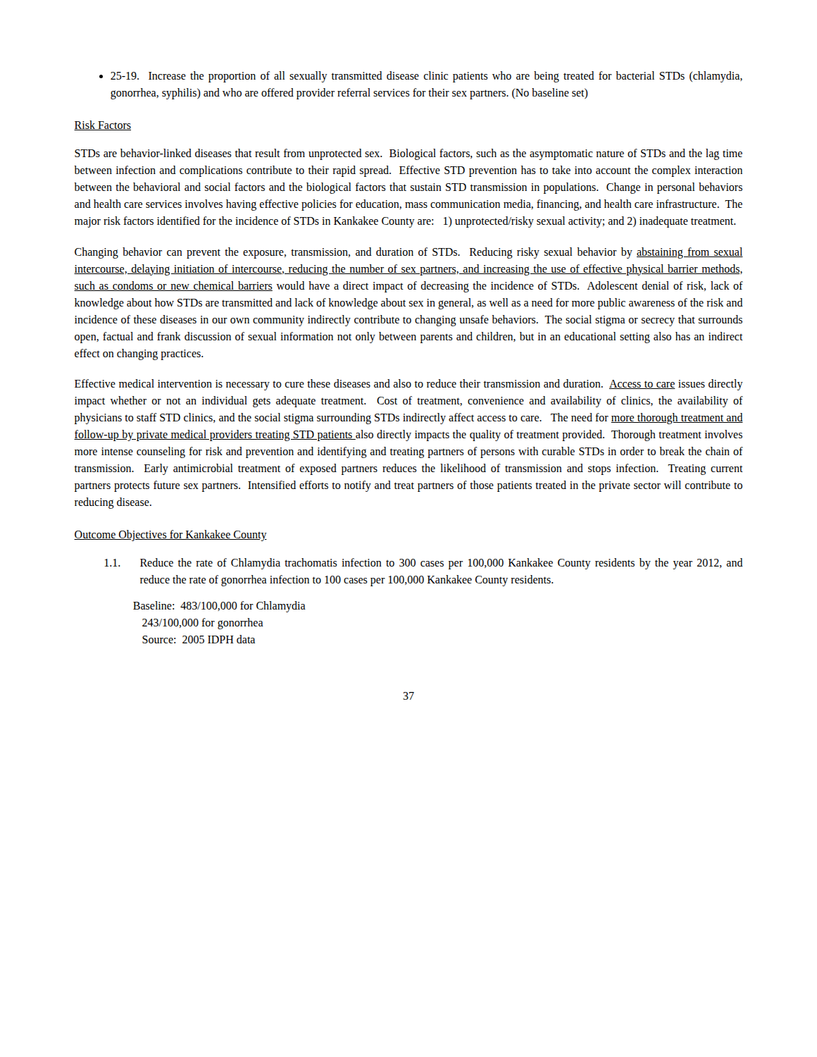25-19. Increase the proportion of all sexually transmitted disease clinic patients who are being treated for bacterial STDs (chlamydia, gonorrhea, syphilis) and who are offered provider referral services for their sex partners. (No baseline set)
Risk Factors
STDs are behavior-linked diseases that result from unprotected sex. Biological factors, such as the asymptomatic nature of STDs and the lag time between infection and complications contribute to their rapid spread. Effective STD prevention has to take into account the complex interaction between the behavioral and social factors and the biological factors that sustain STD transmission in populations. Change in personal behaviors and health care services involves having effective policies for education, mass communication media, financing, and health care infrastructure. The major risk factors identified for the incidence of STDs in Kankakee County are: 1) unprotected/risky sexual activity; and 2) inadequate treatment.
Changing behavior can prevent the exposure, transmission, and duration of STDs. Reducing risky sexual behavior by abstaining from sexual intercourse, delaying initiation of intercourse, reducing the number of sex partners, and increasing the use of effective physical barrier methods, such as condoms or new chemical barriers would have a direct impact of decreasing the incidence of STDs. Adolescent denial of risk, lack of knowledge about how STDs are transmitted and lack of knowledge about sex in general, as well as a need for more public awareness of the risk and incidence of these diseases in our own community indirectly contribute to changing unsafe behaviors. The social stigma or secrecy that surrounds open, factual and frank discussion of sexual information not only between parents and children, but in an educational setting also has an indirect effect on changing practices.
Effective medical intervention is necessary to cure these diseases and also to reduce their transmission and duration. Access to care issues directly impact whether or not an individual gets adequate treatment. Cost of treatment, convenience and availability of clinics, the availability of physicians to staff STD clinics, and the social stigma surrounding STDs indirectly affect access to care. The need for more thorough treatment and follow-up by private medical providers treating STD patients also directly impacts the quality of treatment provided. Thorough treatment involves more intense counseling for risk and prevention and identifying and treating partners of persons with curable STDs in order to break the chain of transmission. Early antimicrobial treatment of exposed partners reduces the likelihood of transmission and stops infection. Treating current partners protects future sex partners. Intensified efforts to notify and treat partners of those patients treated in the private sector will contribute to reducing disease.
Outcome Objectives for Kankakee County
1.1. Reduce the rate of Chlamydia trachomatis infection to 300 cases per 100,000 Kankakee County residents by the year 2012, and reduce the rate of gonorrhea infection to 100 cases per 100,000 Kankakee County residents.
Baseline: 483/100,000 for Chlamydia
243/100,000 for gonorrhea
Source: 2005 IDPH data
37